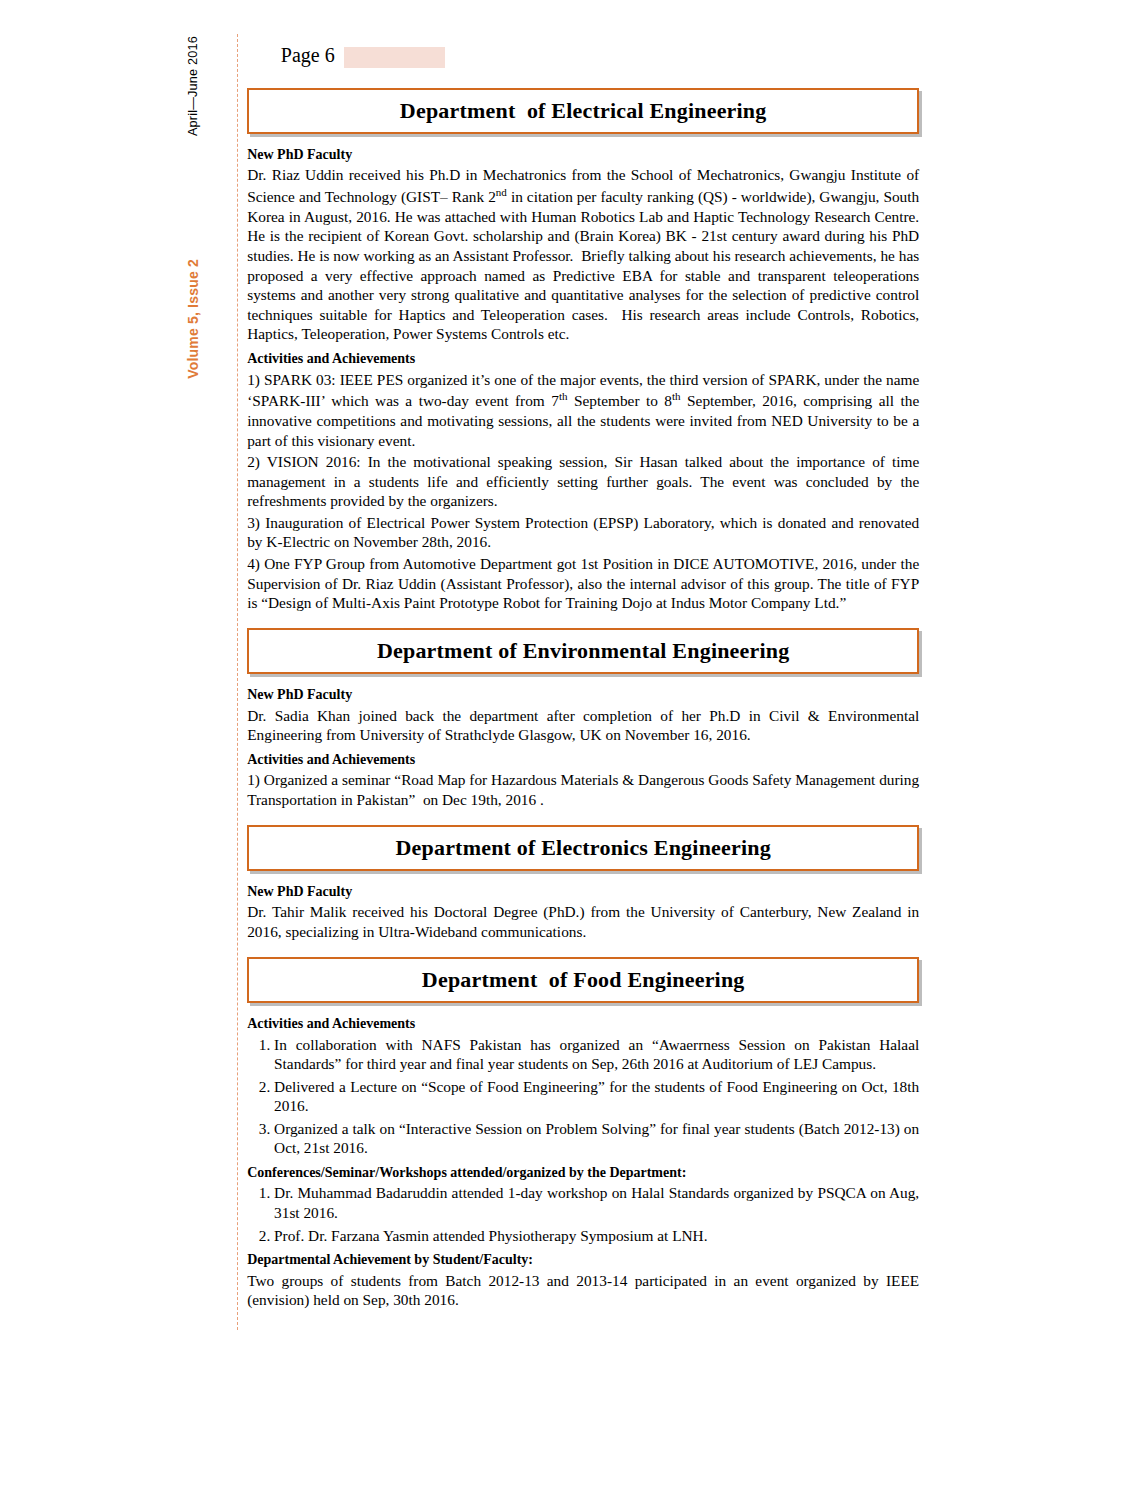April—June 2016
Volume 5, Issue 2
Page 6
Department of Electrical Engineering
New PhD Faculty
Dr. Riaz Uddin received his Ph.D in Mechatronics from the School of Mechatronics, Gwangju Institute of Science and Technology (GIST– Rank 2nd in citation per faculty ranking (QS) - worldwide), Gwangju, South Korea in August, 2016. He was attached with Human Robotics Lab and Haptic Technology Research Centre. He is the recipient of Korean Govt. scholarship and (Brain Korea) BK - 21st century award during his PhD studies. He is now working as an Assistant Professor. Briefly talking about his research achievements, he has proposed a very effective approach named as Predictive EBA for stable and transparent teleoperations systems and another very strong qualitative and quantitative analyses for the selection of predictive control techniques suitable for Haptics and Teleoperation cases. His research areas include Controls, Robotics, Haptics, Teleoperation, Power Systems Controls etc.
Activities and Achievements
1) SPARK 03: IEEE PES organized it’s one of the major events, the third version of SPARK, under the name ‘SPARK-III’ which was a two-day event from 7th September to 8th September, 2016, comprising all the innovative competitions and motivating sessions, all the students were invited from NED University to be a part of this visionary event.
2) VISION 2016: In the motivational speaking session, Sir Hasan talked about the importance of time management in a students life and efficiently setting further goals. The event was concluded by the refreshments provided by the organizers.
3) Inauguration of Electrical Power System Protection (EPSP) Laboratory, which is donated and renovated by K-Electric on November 28th, 2016.
4) One FYP Group from Automotive Department got 1st Position in DICE AUTOMOTIVE, 2016, under the Supervision of Dr. Riaz Uddin (Assistant Professor), also the internal advisor of this group. The title of FYP is “Design of Multi-Axis Paint Prototype Robot for Training Dojo at Indus Motor Company Ltd.”
Department of Environmental Engineering
New PhD Faculty
Dr. Sadia Khan joined back the department after completion of her Ph.D in Civil & Environmental Engineering from University of Strathclyde Glasgow, UK on November 16, 2016.
Activities and Achievements
1) Organized a seminar “Road Map for Hazardous Materials & Dangerous Goods Safety Management during Transportation in Pakistan” on Dec 19th, 2016 .
Department of Electronics Engineering
New PhD Faculty
Dr. Tahir Malik received his Doctoral Degree (PhD.) from the University of Canterbury, New Zealand in 2016, specializing in Ultra-Wideband communications.
Department of Food Engineering
Activities and Achievements
In collaboration with NAFS Pakistan has organized an “Awaerrness Session on Pakistan Halaal Standards” for third year and final year students on Sep, 26th 2016 at Auditorium of LEJ Campus.
Delivered a Lecture on “Scope of Food Engineering” for the students of Food Engineering on Oct, 18th 2016.
Organized a talk on “Interactive Session on Problem Solving” for final year students (Batch 2012-13) on Oct, 21st 2016.
Conferences/Seminar/Workshops attended/organized by the Department:
Dr. Muhammad Badaruddin attended 1-day workshop on Halal Standards organized by PSQCA on Aug, 31st 2016.
Prof. Dr. Farzana Yasmin attended Physiotherapy Symposium at LNH.
Departmental Achievement by Student/Faculty:
Two groups of students from Batch 2012-13 and 2013-14 participated in an event organized by IEEE (envision) held on Sep, 30th 2016.